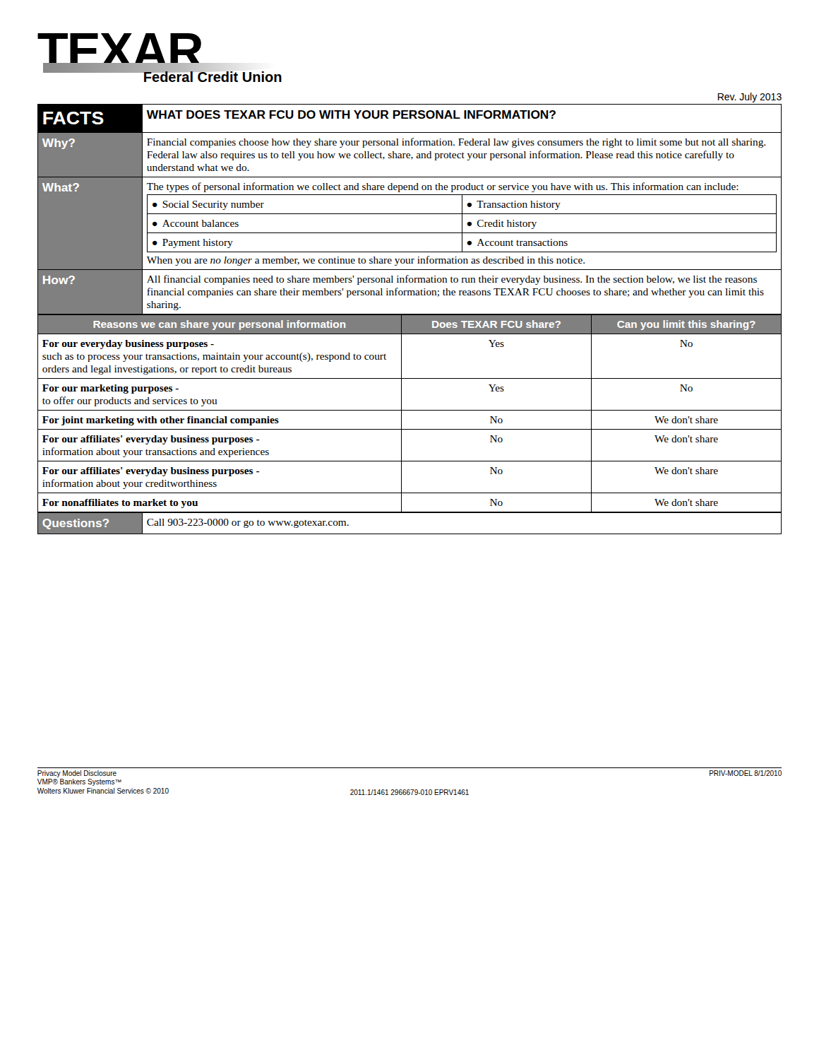TEXAR
Federal Credit Union
Rev. July 2013
| FACTS | WHAT DOES TEXAR FCU DO WITH YOUR PERSONAL INFORMATION? |
| Why? | Financial companies choose how they share your personal information. Federal law gives consumers the right to limit some but not all sharing. Federal law also requires us to tell you how we collect, share, and protect your personal information. Please read this notice carefully to understand what we do. |
| What? | The types of personal information we collect and share depend on the product or service you have with us. This information can include: / ● Social Security number / ● Transaction history / / ● Account balances / ● Credit history / / ● Payment history / ● Account transactions / When you are no longer a member, we continue to share your information as described in this notice. |
| How? | All financial companies need to share members' personal information to run their everyday business. In the section below, we list the reasons financial companies can share their members' personal information; the reasons TEXAR FCU chooses to share; and whether you can limit this sharing. |
| Reasons we can share your personal information | Does TEXAR FCU share? | Can you limit this sharing? |
| --- | --- | --- |
| For our everyday business purposes - such as to process your transactions, maintain your account(s), respond to court orders and legal investigations, or report to credit bureaus | Yes | No |
| For our marketing purposes - to offer our products and services to you | Yes | No |
| For joint marketing with other financial companies | No | We don't share |
| For our affiliates' everyday business purposes - information about your transactions and experiences | No | We don't share |
| For our affiliates' everyday business purposes - information about your creditworthiness | No | We don't share |
| For nonaffiliates to market to you | No | We don't share |
| Questions? | Call 903-223-0000 or go to www.gotexar.com. |
PRIV-MODEL 8/1/2010
Privacy Model Disclosure
VMP® Bankers Systems™
Wolters Kluwer Financial Services © 2010
2011.1/1461 2966679-010 EPRV1461